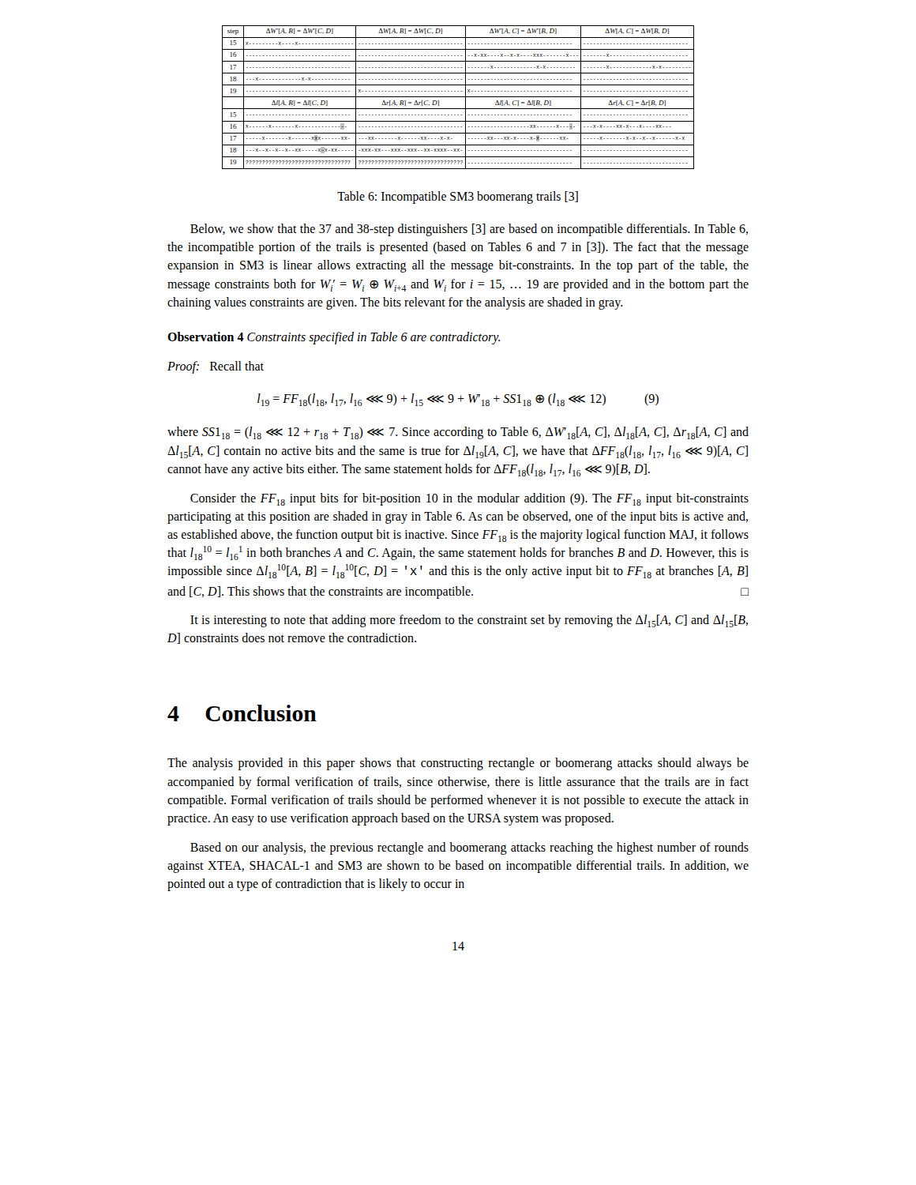Table 6: Incompatible SM3 boomerang trails [3]
| step | Δ W ′[ A , B ] = Δ W ′[ C , D ] | Δ W [ A , B ] = Δ W [ C , D ] | Δ W ′[ A , C ] = Δ W ′[ B , D ] | Δ W [ A , C ] = Δ W [ B , D ] |
| --- | --- | --- | --- | --- |
| 15 | x---------x----x----------------- | -------------------------------- | -------------------------------- | -------------------------------- |
| 16 | -------------------------------- | -------------------------------- | --x-xx----x--x-x----xxx-------x--- | -------x------------------------ |
| 17 | -------------------------------- | -------------------------------- | -------x-------------x-x--------- | -------x-------------x-x--------- |
| 18 | ---x-------------x-x------------ | -------------------------------- | -------------------------------- | -------------------------------- |
| 19 | -------------------------------- | x------------------------------- | x------------------------------- | -------------------------------- |
| | Δ l [ A , B ] = Δ l [ C , D ] | Δ r [ A , B ] = Δ r [ C , D ] | Δ l [ A , C ] = Δ l [ B , D ] | Δ r [ A , C ] = Δ r [ B , D ] |
| 15 | -------------------------------- | -------------------------------- | -------------------------------- | -------------------------------- |
| 16 | x------x-------x------------- - - | -------------------------------- | -------------------xx------x--- - - | ---x-x----xx-x---x----xx--- |
| 17 | -----x-------x------x x x------xx- | ---xx-------x------xx----x-x- | ------xx---xx-x----x- x ------xx- | -----x-------x-x--x--x------x-x |
| 18 | ---x--x--x--x--xx-----x - x-xx----- | -xxx-xx---xxx--xxx--xx-xxxx--xx- | -------------------------------- | -------------------------------- |
| 19 | ???????????????????????????????? | ???????????????????????????????? | -------------------------------- | -------------------------------- |
Below, we show that the 37 and 38-step distinguishers [3] are based on incompatible differentials. In Table 6, the incompatible portion of the trails is presented (based on Tables 6 and 7 in [3]). The fact that the message expansion in SM3 is linear allows extracting all the message bit-constraints. In the top part of the table, the message constraints both for Wi′ = Wi ⊕ Wi+4 and Wi for i = 15, … 19 are provided and in the bottom part the chaining values constraints are given. The bits relevant for the analysis are shaded in gray.
Observation 4 Constraints specified in Table 6 are contradictory.
Proof: Recall that
l19 = FF18(l18, l17, l16 ⋘ 9) + l15 ⋘ 9 + W′18 + SS118 ⊕ (l18 ⋘ 12)
(9)
where SS118 = (l18 ⋘ 12 + r18 + T18) ⋘ 7. Since according to Table 6, ΔW′18[A, C], Δl18[A, C], Δr18[A, C] and Δl15[A, C] contain no active bits and the same is true for Δl19[A, C], we have that ΔFF18(l18, l17, l16 ⋘ 9)[A, C] cannot have any active bits either. The same statement holds for ΔFF18(l18, l17, l16 ⋘ 9)[B, D].
Consider the FF18 input bits for bit-position 10 in the modular addition (9). The FF18 input bit-constraints participating at this position are shaded in gray in Table 6. As can be observed, one of the input bits is active and, as established above, the function output bit is inactive. Since FF18 is the majority logical function MAJ, it follows that l1810 = l161 in both branches A and C. Again, the same statement holds for branches B and D. However, this is impossible since Δl1810[A, B] = l1810[C, D] = 'x' and this is the only active input bit to FF18 at branches [A, B] and [C, D]. This shows that the constraints are incompatible.□
It is interesting to note that adding more freedom to the constraint set by removing the Δl15[A, C] and Δl15[B, D] constraints does not remove the contradiction.
4 Conclusion
The analysis provided in this paper shows that constructing rectangle or boomerang attacks should always be accompanied by formal verification of trails, since otherwise, there is little assurance that the trails are in fact compatible. Formal verification of trails should be performed whenever it is not possible to execute the attack in practice. An easy to use verification approach based on the URSA system was proposed.
Based on our analysis, the previous rectangle and boomerang attacks reaching the highest number of rounds against XTEA, SHACAL-1 and SM3 are shown to be based on incompatible differential trails. In addition, we pointed out a type of contradiction that is likely to occur in
14